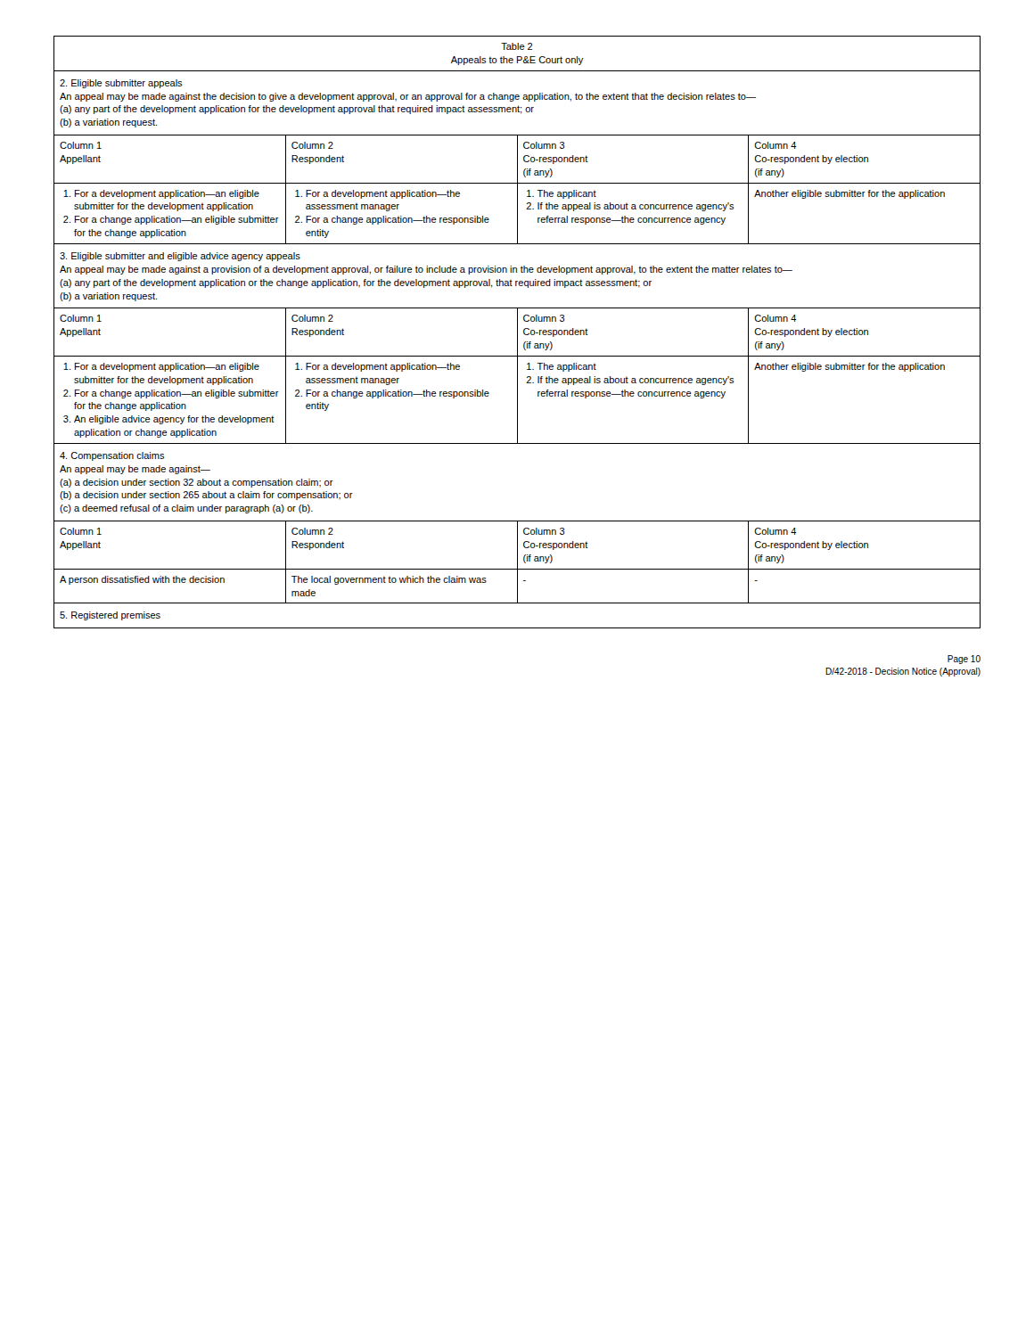| Table 2 Appeals to the P&E Court only |
| 2. Eligible submitter appeals An appeal may be made against the decision to give a development approval, or an approval for a change application, to the extent that the decision relates to— (a) any part of the development application for the development approval that required impact assessment; or (b) a variation request. |
| Column 1 Appellant | Column 2 Respondent | Column 3 Co-respondent (if any) | Column 4 Co-respondent by election (if any) |
| For a development application—an eligible submitter for the development application For a change application—an eligible submitter for the change application | For a development application—the assessment manager For a change application—the responsible entity | The applicant If the appeal is about a concurrence agency's referral response—the concurrence agency | Another eligible submitter for the application |
| 3. Eligible submitter and eligible advice agency appeals An appeal may be made against a provision of a development approval, or failure to include a provision in the development approval, to the extent the matter relates to— (a) any part of the development application or the change application, for the development approval, that required impact assessment; or (b) a variation request. |
| Column 1 Appellant | Column 2 Respondent | Column 3 Co-respondent (if any) | Column 4 Co-respondent by election (if any) |
| For a development application—an eligible submitter for the development application For a change application—an eligible submitter for the change application An eligible advice agency for the development application or change application | For a development application—the assessment manager For a change application—the responsible entity | The applicant If the appeal is about a concurrence agency's referral response—the concurrence agency | Another eligible submitter for the application |
| 4. Compensation claims An appeal may be made against— (a) a decision under section 32 about a compensation claim; or (b) a decision under section 265 about a claim for compensation; or (c) a deemed refusal of a claim under paragraph (a) or (b). |
| Column 1 Appellant | Column 2 Respondent | Column 3 Co-respondent (if any) | Column 4 Co-respondent by election (if any) |
| A person dissatisfied with the decision | The local government to which the claim was made | - | - |
| 5. Registered premises |
Page 10
D/42-2018 - Decision Notice (Approval)